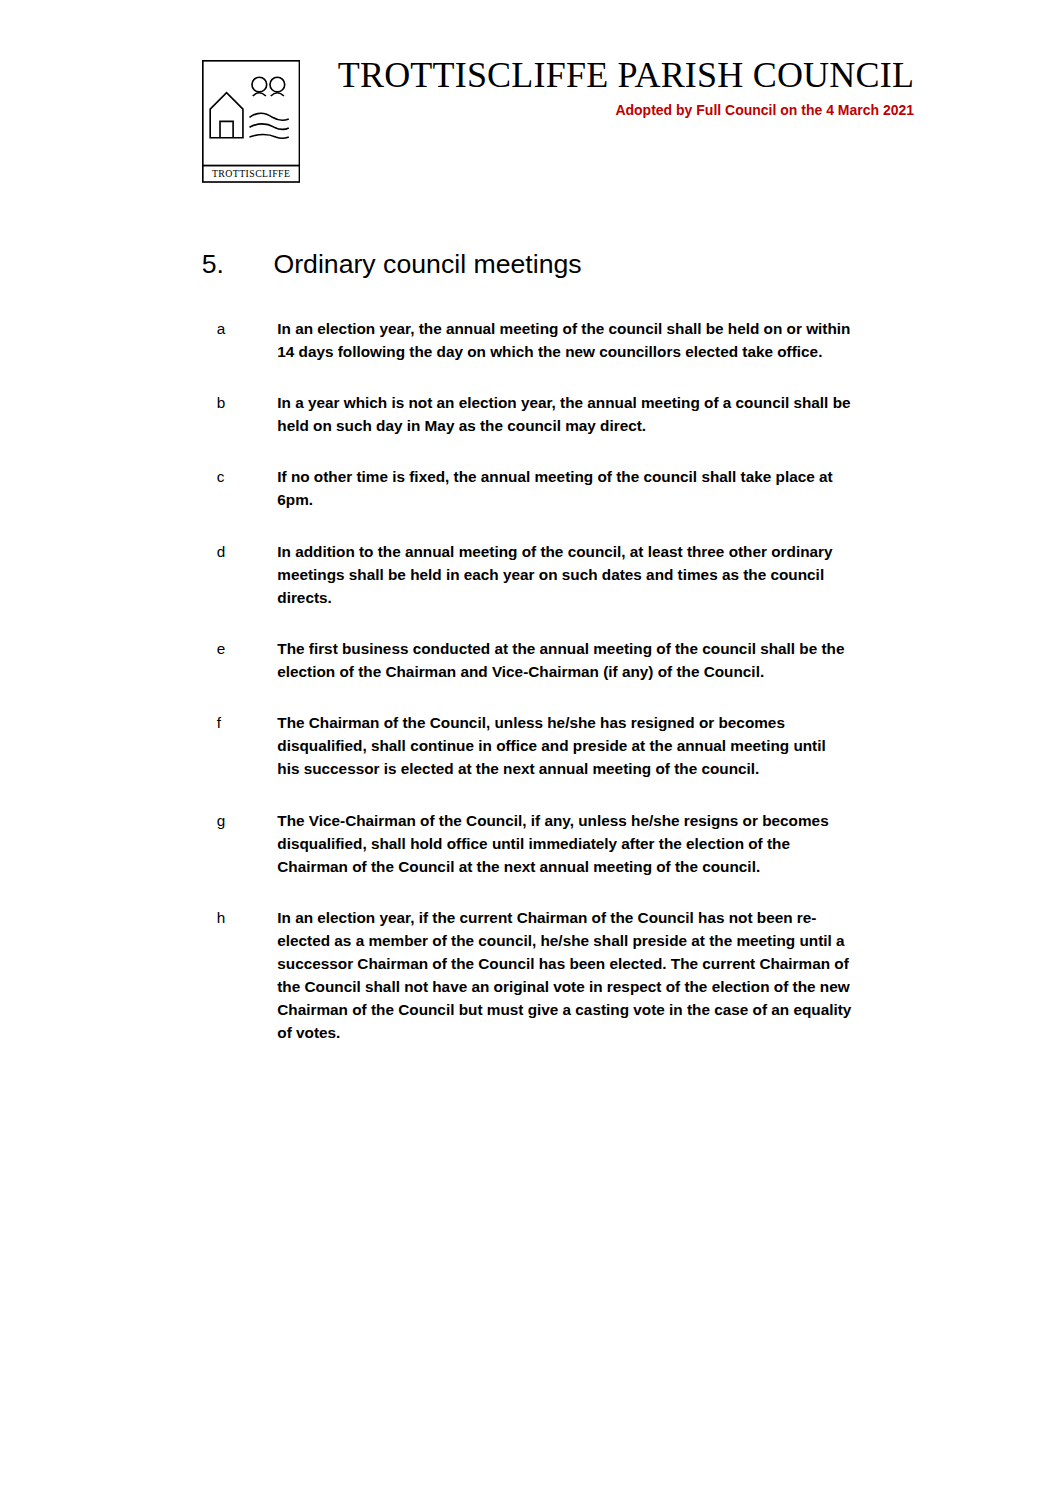TROTTISCLIFFE
TROTTISCLIFFE PARISH COUNCIL
Adopted by Full Council on the 4 March 2021
5. Ordinary council meetings
a In an election year, the annual meeting of the council shall be held on or within 14 days following the day on which the new councillors elected take office.
b In a year which is not an election year, the annual meeting of a council shall be held on such day in May as the council may direct.
c If no other time is fixed, the annual meeting of the council shall take place at 6pm.
d In addition to the annual meeting of the council, at least three other ordinary meetings shall be held in each year on such dates and times as the council directs.
e The first business conducted at the annual meeting of the council shall be the election of the Chairman and Vice-Chairman (if any) of the Council.
f The Chairman of the Council, unless he/she has resigned or becomes disqualified, shall continue in office and preside at the annual meeting until his successor is elected at the next annual meeting of the council.
g The Vice-Chairman of the Council, if any, unless he/she resigns or becomes disqualified, shall hold office until immediately after the election of the Chairman of the Council at the next annual meeting of the council.
h In an election year, if the current Chairman of the Council has not been re-elected as a member of the council, he/she shall preside at the meeting until a successor Chairman of the Council has been elected. The current Chairman of the Council shall not have an original vote in respect of the election of the new Chairman of the Council but must give a casting vote in the case of an equality of votes.